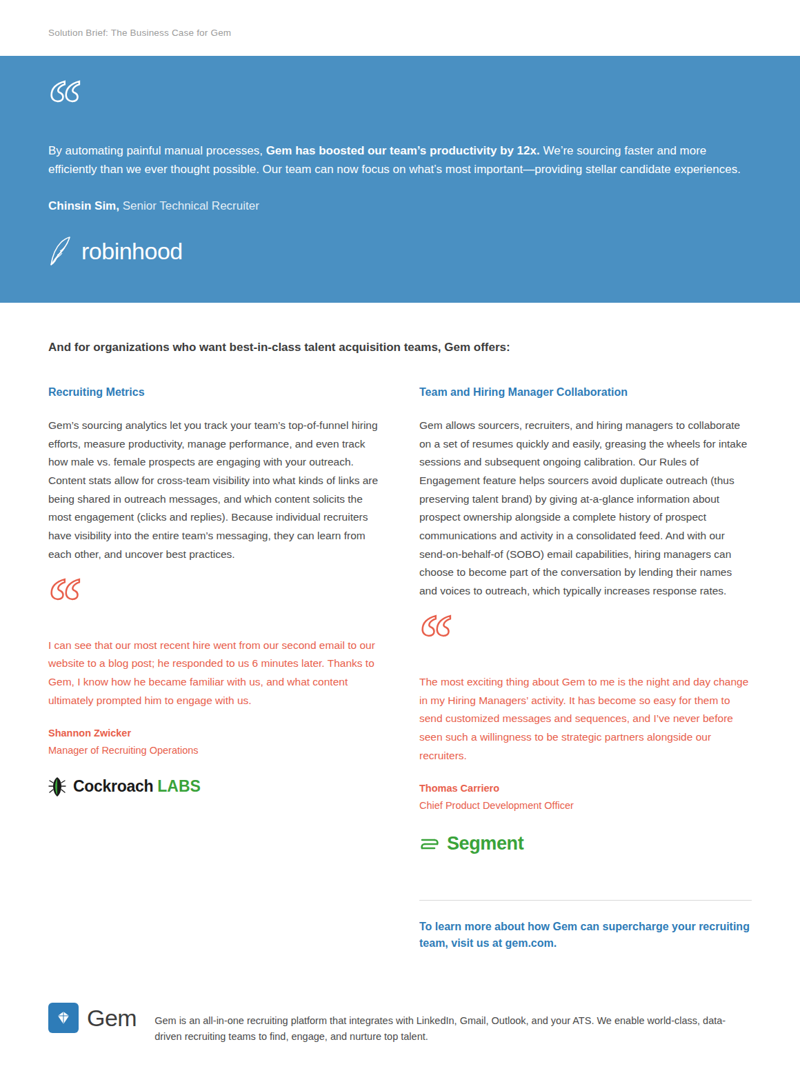Solution Brief: The Business Case for Gem
“
By automating painful manual processes, Gem has boosted our team’s productivity by 12x. We’re sourcing faster and more efficiently than we ever thought possible. Our team can now focus on what’s most important—providing stellar candidate experiences.
Chinsin Sim, Senior Technical Recruiter
robinhood
And for organizations who want best-in-class talent acquisition teams, Gem offers:
Recruiting Metrics
Gem’s sourcing analytics let you track your team’s top-of-funnel hiring efforts, measure productivity, manage performance, and even track how male vs. female prospects are engaging with your outreach. Content stats allow for cross-team visibility into what kinds of links are being shared in outreach messages, and which content solicits the most engagement (clicks and replies). Because individual recruiters have visibility into the entire team’s messaging, they can learn from each other, and uncover best practices.
“
I can see that our most recent hire went from our second email to our website to a blog post; he responded to us 6 minutes later. Thanks to Gem, I know how he became familiar with us, and what content ultimately prompted him to engage with us.
Shannon Zwicker
Manager of Recruiting Operations
Cockroach LABS
Team and Hiring Manager Collaboration
Gem allows sourcers, recruiters, and hiring managers to collaborate on a set of resumes quickly and easily, greasing the wheels for intake sessions and subsequent ongoing calibration. Our Rules of Engagement feature helps sourcers avoid duplicate outreach (thus preserving talent brand) by giving at-a-glance information about prospect ownership alongside a complete history of prospect communications and activity in a consolidated feed. And with our send-on-behalf-of (SOBO) email capabilities, hiring managers can choose to become part of the conversation by lending their names and voices to outreach, which typically increases response rates.
“
The most exciting thing about Gem to me is the night and day change in my Hiring Managers’ activity. It has become so easy for them to send customized messages and sequences, and I’ve never before seen such a willingness to be strategic partners alongside our recruiters.
Thomas Carriero
Chief Product Development Officer
Segment
To learn more about how Gem can supercharge your recruiting team, visit us at gem.com.
Gem
Gem is an all-in-one recruiting platform that integrates with LinkedIn, Gmail, Outlook, and your ATS. We enable world-class, data-driven recruiting teams to find, engage, and nurture top talent.